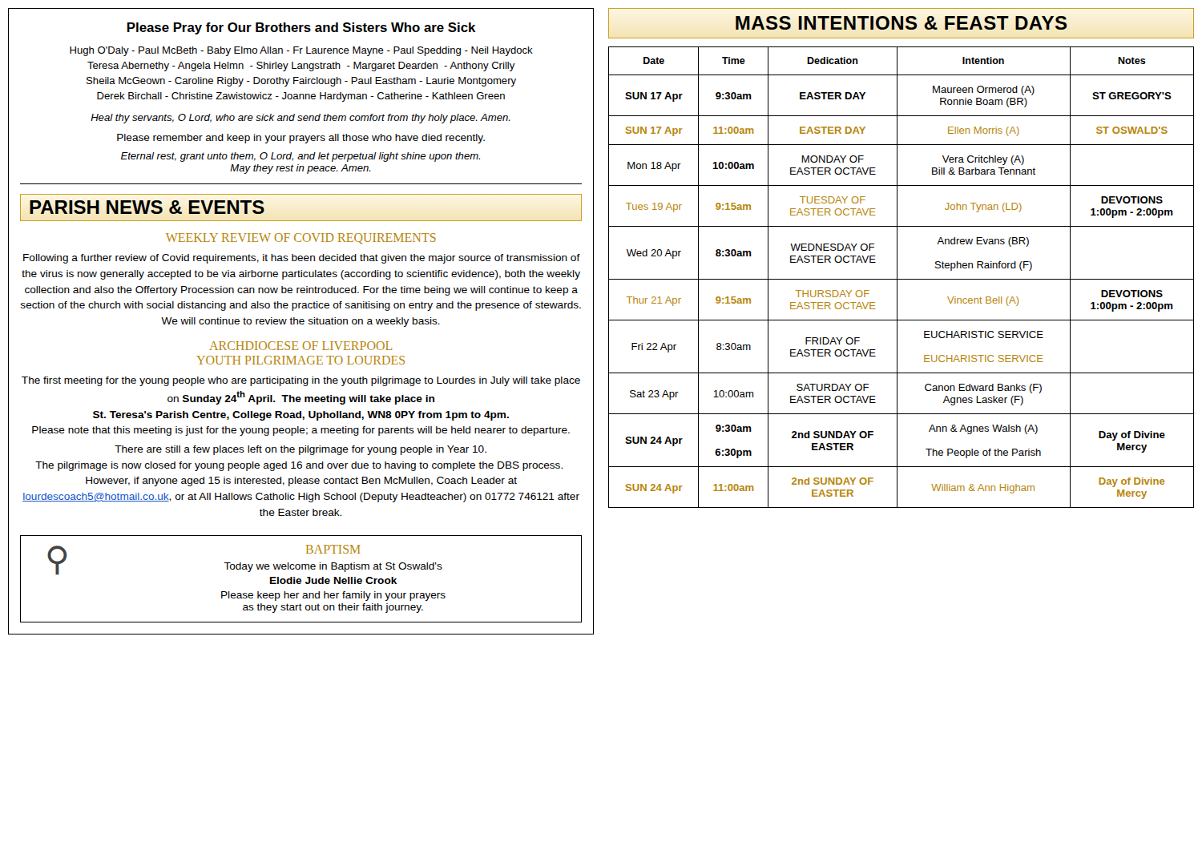Please Pray for Our Brothers and Sisters Who are Sick
Hugh O'Daly - Paul McBeth - Baby Elmo Allan - Fr Laurence Mayne - Paul Spedding - Neil Haydock
Teresa Abernethy - Angela Helmn - Shirley Langstrath - Margaret Dearden - Anthony Crilly
Sheila McGeown - Caroline Rigby - Dorothy Fairclough - Paul Eastham - Laurie Montgomery
Derek Birchall - Christine Zawistowicz - Joanne Hardyman - Catherine - Kathleen Green
Heal thy servants, O Lord, who are sick and send them comfort from thy holy place. Amen.
Please remember and keep in your prayers all those who have died recently.
Eternal rest, grant unto them, O Lord, and let perpetual light shine upon them.
May they rest in peace. Amen.
PARISH NEWS & EVENTS
WEEKLY REVIEW OF COVID REQUIREMENTS
Following a further review of Covid requirements, it has been decided that given the major source of transmission of the virus is now generally accepted to be via airborne particulates (according to scientific evidence), both the weekly collection and also the Offertory Procession can now be reintroduced. For the time being we will continue to keep a section of the church with social distancing and also the practice of sanitising on entry and the presence of stewards. We will continue to review the situation on a weekly basis.
ARCHDIOCESE OF LIVERPOOL
YOUTH PILGRIMAGE TO LOURDES
The first meeting for the young people who are participating in the youth pilgrimage to Lourdes in July will take place on Sunday 24th April. The meeting will take place in
St. Teresa's Parish Centre, College Road, Upholland, WN8 0PY from 1pm to 4pm.
Please note that this meeting is just for the young people; a meeting for parents will be held nearer to departure.
There are still a few places left on the pilgrimage for young people in Year 10.
The pilgrimage is now closed for young people aged 16 and over due to having to complete the DBS process. However, if anyone aged 15 is interested, please contact Ben McMullen, Coach Leader at lourdescoach5@hotmail.co.uk, or at All Hallows Catholic High School (Deputy Headteacher) on 01772 746121 after the Easter break.
⚲
BAPTISM
Today we welcome in Baptism at St Oswald's
Elodie Jude Nellie Crook
Please keep her and her family in your prayers
as they start out on their faith journey.
MASS INTENTIONS & FEAST DAYS
| Date | Time | Dedication | Intention | Notes |
| --- | --- | --- | --- | --- |
| SUN 17 Apr | 9:30am | EASTER DAY | Maureen Ormerod (A) Ronnie Boam (BR) | ST GREGORY'S |
| SUN 17 Apr | 11:00am | EASTER DAY | Ellen Morris (A) | ST OSWALD'S |
| Mon 18 Apr | 10:00am | MONDAY OF EASTER OCTAVE | Vera Critchley (A) Bill & Barbara Tennant | |
| Tues 19 Apr | 9:15am | TUESDAY OF EASTER OCTAVE | John Tynan (LD) | DEVOTIONS 1:00pm - 2:00pm |
| Wed 20 Apr | 8:30am | WEDNESDAY OF EASTER OCTAVE | Andrew Evans (BR) Stephen Rainford (F) | |
| Thur 21 Apr | 9:15am | THURSDAY OF EASTER OCTAVE | Vincent Bell (A) | DEVOTIONS 1:00pm - 2:00pm |
| Fri 22 Apr | 8:30am | FRIDAY OF EASTER OCTAVE | EUCHARISTIC SERVICE EUCHARISTIC SERVICE | |
| Sat 23 Apr | 10:00am | SATURDAY OF EASTER OCTAVE | Canon Edward Banks (F) Agnes Lasker (F) | |
| SUN 24 Apr | 9:30am 6:30pm | 2nd SUNDAY OF EASTER | Ann & Agnes Walsh (A) The People of the Parish | Day of Divine Mercy |
| SUN 24 Apr | 11:00am | 2nd SUNDAY OF EASTER | William & Ann Higham | Day of Divine Mercy |